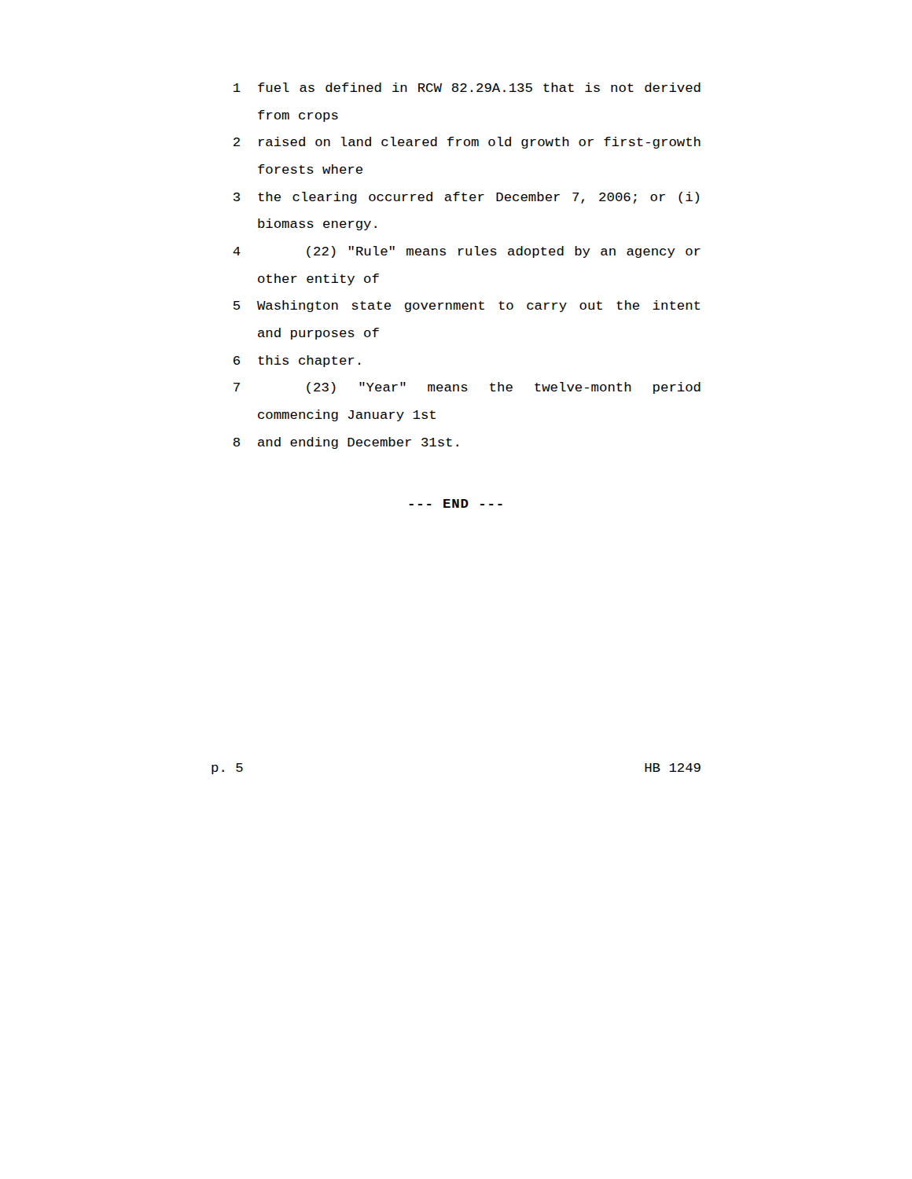1 fuel as defined in RCW 82.29A.135 that is not derived from crops
2 raised on land cleared from old growth or first-growth forests where
3 the clearing occurred after December 7, 2006; or (i) biomass energy.
4 (22) "Rule" means rules adopted by an agency or other entity of
5 Washington state government to carry out the intent and purposes of
6 this chapter.
7 (23) "Year" means the twelve-month period commencing January 1st
8 and ending December 31st.
--- END ---
p. 5 HB 1249